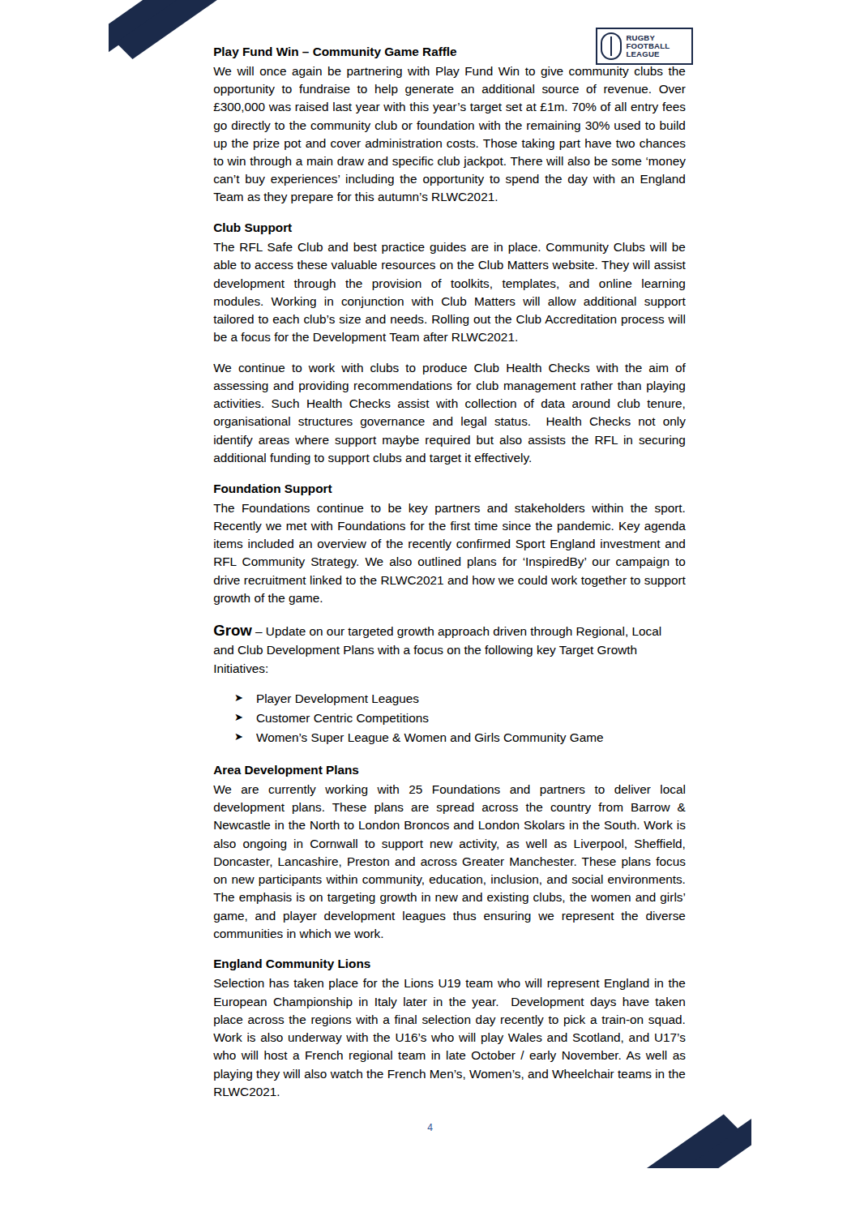RUGBY
FOOTBALL
LEAGUE
Play Fund Win – Community Game Raffle
We will once again be partnering with Play Fund Win to give community clubs the opportunity to fundraise to help generate an additional source of revenue. Over £300,000 was raised last year with this year’s target set at £1m. 70% of all entry fees go directly to the community club or foundation with the remaining 30% used to build up the prize pot and cover administration costs. Those taking part have two chances to win through a main draw and specific club jackpot. There will also be some ‘money can’t buy experiences’ including the opportunity to spend the day with an England Team as they prepare for this autumn’s RLWC2021.
Club Support
The RFL Safe Club and best practice guides are in place. Community Clubs will be able to access these valuable resources on the Club Matters website. They will assist development through the provision of toolkits, templates, and online learning modules. Working in conjunction with Club Matters will allow additional support tailored to each club’s size and needs. Rolling out the Club Accreditation process will be a focus for the Development Team after RLWC2021.
We continue to work with clubs to produce Club Health Checks with the aim of assessing and providing recommendations for club management rather than playing activities. Such Health Checks assist with collection of data around club tenure, organisational structures governance and legal status. Health Checks not only identify areas where support maybe required but also assists the RFL in securing additional funding to support clubs and target it effectively.
Foundation Support
The Foundations continue to be key partners and stakeholders within the sport. Recently we met with Foundations for the first time since the pandemic. Key agenda items included an overview of the recently confirmed Sport England investment and RFL Community Strategy. We also outlined plans for ‘InspiredBy’ our campaign to drive recruitment linked to the RLWC2021 and how we could work together to support growth of the game.
Grow
– Update on our targeted growth approach driven through Regional, Local and Club Development Plans with a focus on the following key Target Growth Initiatives:
Player Development Leagues
Customer Centric Competitions
Women’s Super League & Women and Girls Community Game
Area Development Plans
We are currently working with 25 Foundations and partners to deliver local development plans. These plans are spread across the country from Barrow & Newcastle in the North to London Broncos and London Skolars in the South. Work is also ongoing in Cornwall to support new activity, as well as Liverpool, Sheffield, Doncaster, Lancashire, Preston and across Greater Manchester. These plans focus on new participants within community, education, inclusion, and social environments. The emphasis is on targeting growth in new and existing clubs, the women and girls’ game, and player development leagues thus ensuring we represent the diverse communities in which we work.
England Community Lions
Selection has taken place for the Lions U19 team who will represent England in the European Championship in Italy later in the year. Development days have taken place across the regions with a final selection day recently to pick a train-on squad. Work is also underway with the U16’s who will play Wales and Scotland, and U17’s who will host a French regional team in late October / early November. As well as playing they will also watch the French Men’s, Women’s, and Wheelchair teams in the RLWC2021.
4